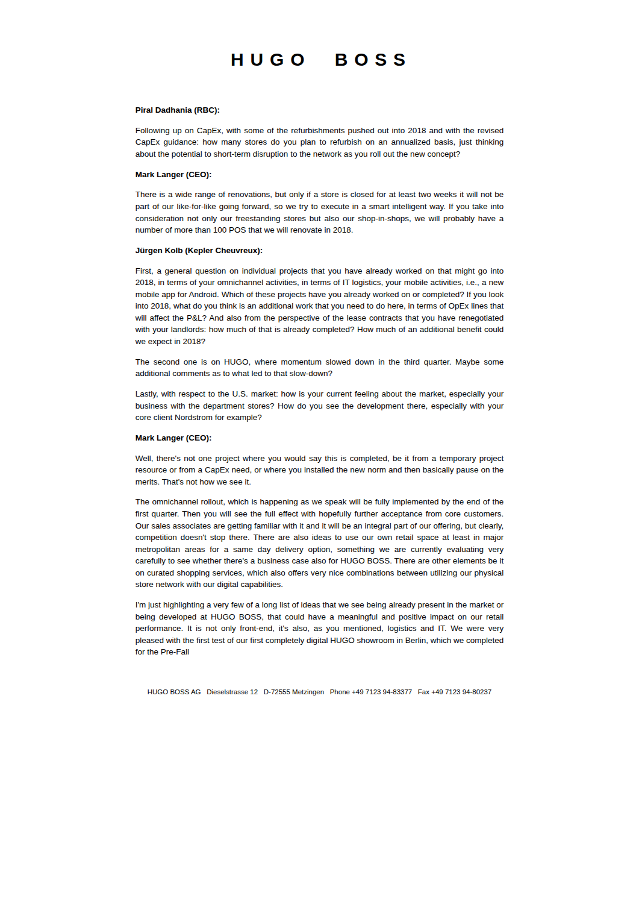HUGO BOSS
Piral Dadhania (RBC):
Following up on CapEx, with some of the refurbishments pushed out into 2018 and with the revised CapEx guidance: how many stores do you plan to refurbish on an annualized basis, just thinking about the potential to short-term disruption to the network as you roll out the new concept?
Mark Langer (CEO):
There is a wide range of renovations, but only if a store is closed for at least two weeks it will not be part of our like-for-like going forward, so we try to execute in a smart intelligent way. If you take into consideration not only our freestanding stores but also our shop-in-shops, we will probably have a number of more than 100 POS that we will renovate in 2018.
Jürgen Kolb (Kepler Cheuvreux):
First, a general question on individual projects that you have already worked on that might go into 2018, in terms of your omnichannel activities, in terms of IT logistics, your mobile activities, i.e., a new mobile app for Android. Which of these projects have you already worked on or completed? If you look into 2018, what do you think is an additional work that you need to do here, in terms of OpEx lines that will affect the P&L? And also from the perspective of the lease contracts that you have renegotiated with your landlords: how much of that is already completed? How much of an additional benefit could we expect in 2018?
The second one is on HUGO, where momentum slowed down in the third quarter. Maybe some additional comments as to what led to that slow-down?
Lastly, with respect to the U.S. market: how is your current feeling about the market, especially your business with the department stores? How do you see the development there, especially with your core client Nordstrom for example?
Mark Langer (CEO):
Well, there's not one project where you would say this is completed, be it from a temporary project resource or from a CapEx need, or where you installed the new norm and then basically pause on the merits. That's not how we see it.
The omnichannel rollout, which is happening as we speak will be fully implemented by the end of the first quarter. Then you will see the full effect with hopefully further acceptance from core customers. Our sales associates are getting familiar with it and it will be an integral part of our offering, but clearly, competition doesn't stop there. There are also ideas to use our own retail space at least in major metropolitan areas for a same day delivery option, something we are currently evaluating very carefully to see whether there's a business case also for HUGO BOSS. There are other elements be it on curated shopping services, which also offers very nice combinations between utilizing our physical store network with our digital capabilities.
I'm just highlighting a very few of a long list of ideas that we see being already present in the market or being developed at HUGO BOSS, that could have a meaningful and positive impact on our retail performance. It is not only front-end, it's also, as you mentioned, logistics and IT. We were very pleased with the first test of our first completely digital HUGO showroom in Berlin, which we completed for the Pre-Fall
HUGO BOSS AG Dieselstrasse 12 D-72555 Metzingen Phone +49 7123 94-83377 Fax +49 7123 94-80237